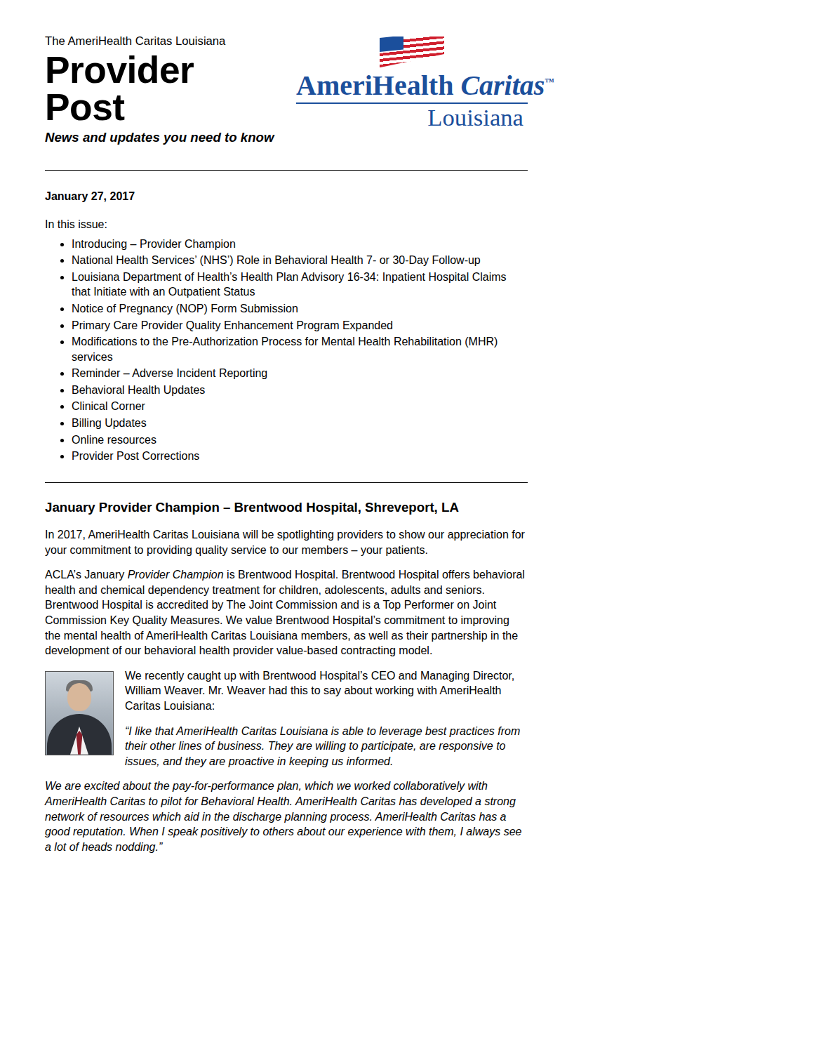The AmeriHealth Caritas Louisiana
Provider Post
News and updates you need to know
AmeriHealth Caritas™
Louisiana
January 27, 2017
In this issue:
Introducing – Provider Champion
National Health Services’ (NHS’) Role in Behavioral Health 7- or 30-Day Follow-up
Louisiana Department of Health’s Health Plan Advisory 16-34: Inpatient Hospital Claims that Initiate with an Outpatient Status
Notice of Pregnancy (NOP) Form Submission
Primary Care Provider Quality Enhancement Program Expanded
Modifications to the Pre-Authorization Process for Mental Health Rehabilitation (MHR) services
Reminder – Adverse Incident Reporting
Behavioral Health Updates
Clinical Corner
Billing Updates
Online resources
Provider Post Corrections
January Provider Champion – Brentwood Hospital, Shreveport, LA
In 2017, AmeriHealth Caritas Louisiana will be spotlighting providers to show our appreciation for your commitment to providing quality service to our members – your patients.
ACLA’s January Provider Champion is Brentwood Hospital. Brentwood Hospital offers behavioral health and chemical dependency treatment for children, adolescents, adults and seniors. Brentwood Hospital is accredited by The Joint Commission and is a Top Performer on Joint Commission Key Quality Measures. We value Brentwood Hospital’s commitment to improving the mental health of AmeriHealth Caritas Louisiana members, as well as their partnership in the development of our behavioral health provider value-based contracting model.
We recently caught up with Brentwood Hospital’s CEO and Managing Director, William Weaver. Mr. Weaver had this to say about working with AmeriHealth Caritas Louisiana:
“I like that AmeriHealth Caritas Louisiana is able to leverage best practices from their other lines of business. They are willing to participate, are responsive to issues, and they are proactive in keeping us informed.
We are excited about the pay-for-performance plan, which we worked collaboratively with AmeriHealth Caritas to pilot for Behavioral Health. AmeriHealth Caritas has developed a strong network of resources which aid in the discharge planning process. AmeriHealth Caritas has a good reputation. When I speak positively to others about our experience with them, I always see a lot of heads nodding.”